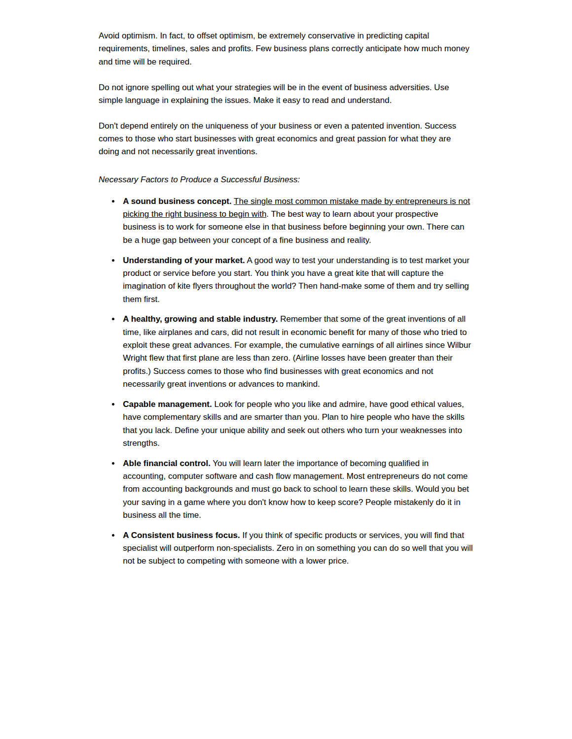Avoid optimism. In fact, to offset optimism, be extremely conservative in predicting capital requirements, timelines, sales and profits. Few business plans correctly anticipate how much money and time will be required.
Do not ignore spelling out what your strategies will be in the event of business adversities. Use simple language in explaining the issues. Make it easy to read and understand.
Don't depend entirely on the uniqueness of your business or even a patented invention. Success comes to those who start businesses with great economics and great passion for what they are doing and not necessarily great inventions.
Necessary Factors to Produce a Successful Business:
A sound business concept. The single most common mistake made by entrepreneurs is not picking the right business to begin with. The best way to learn about your prospective business is to work for someone else in that business before beginning your own. There can be a huge gap between your concept of a fine business and reality.
Understanding of your market. A good way to test your understanding is to test market your product or service before you start. You think you have a great kite that will capture the imagination of kite flyers throughout the world? Then hand-make some of them and try selling them first.
A healthy, growing and stable industry. Remember that some of the great inventions of all time, like airplanes and cars, did not result in economic benefit for many of those who tried to exploit these great advances. For example, the cumulative earnings of all airlines since Wilbur Wright flew that first plane are less than zero. (Airline losses have been greater than their profits.) Success comes to those who find businesses with great economics and not necessarily great inventions or advances to mankind.
Capable management. Look for people who you like and admire, have good ethical values, have complementary skills and are smarter than you. Plan to hire people who have the skills that you lack. Define your unique ability and seek out others who turn your weaknesses into strengths.
Able financial control. You will learn later the importance of becoming qualified in accounting, computer software and cash flow management. Most entrepreneurs do not come from accounting backgrounds and must go back to school to learn these skills. Would you bet your saving in a game where you don't know how to keep score? People mistakenly do it in business all the time.
A Consistent business focus. If you think of specific products or services, you will find that specialist will outperform non-specialists. Zero in on something you can do so well that you will not be subject to competing with someone with a lower price.